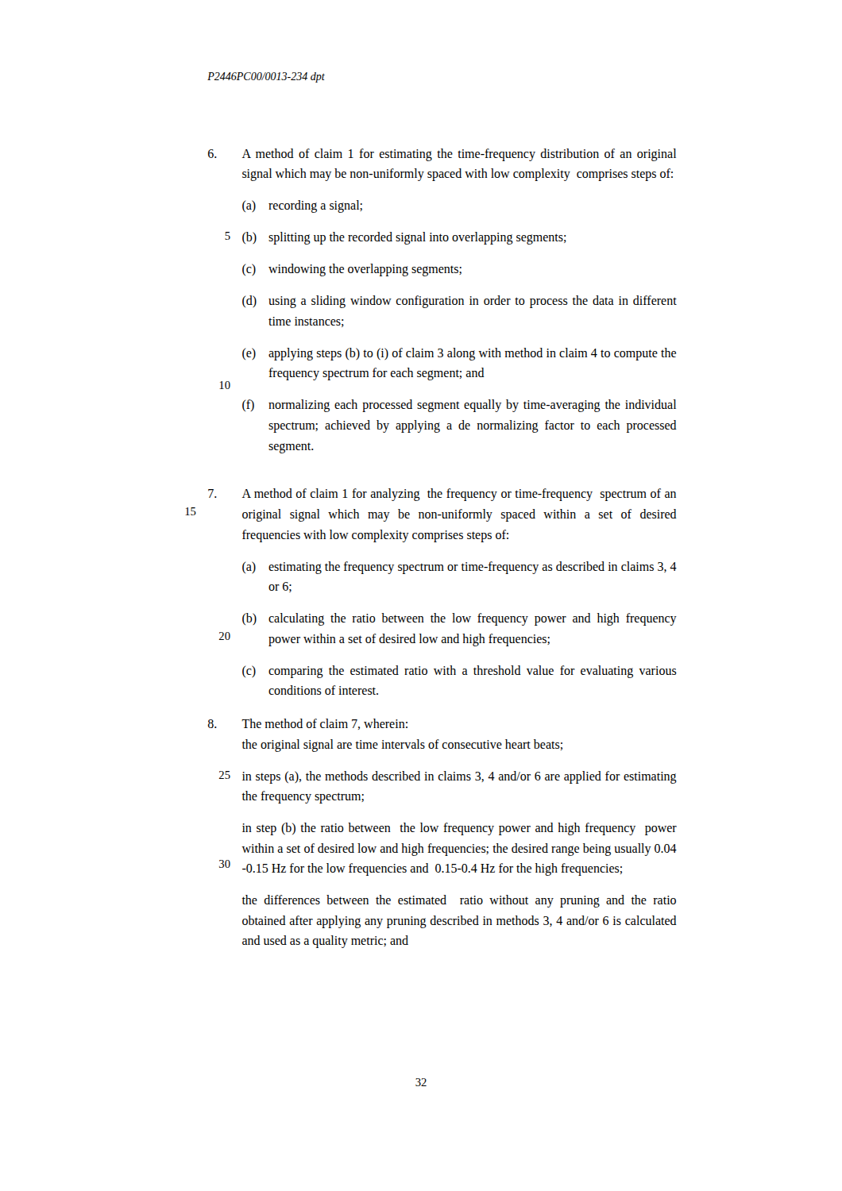P2446PC00/0013-234 dpt
6.
A method of claim 1 for estimating the time-frequency distribution of an original signal which may be non-uniformly spaced with low complexity comprises steps of:
(a)
recording a signal;
5
(b)
splitting up the recorded signal into overlapping segments;
(c)
windowing the overlapping segments;
(d)
using a sliding window configuration in order to process the data in different time instances;
(e)
applying steps (b) to (i) of claim 3 along with method in claim 4 to compute the frequency spectrum for each segment; and
10
(f)
normalizing each processed segment equally by time-averaging the individual spectrum; achieved by applying a de normalizing factor to each processed segment.
15
7.
A method of claim 1 for analyzing the frequency or time-frequency spectrum of an original signal which may be non-uniformly spaced within a set of desired frequencies with low complexity comprises steps of:
(a)
estimating the frequency spectrum or time-frequency as described in claims 3, 4 or 6;
20
(b)
calculating the ratio between the low frequency power and high frequency power within a set of desired low and high frequencies;
(c)
comparing the estimated ratio with a threshold value for evaluating various conditions of interest.
8.
The method of claim 7, wherein:
the original signal are time intervals of consecutive heart beats;
25 in steps (a), the methods described in claims 3, 4 and/or 6 are applied for estimating the frequency spectrum;
in step (b) the ratio between the low frequency power and high frequency power within a set of desired low and high frequencies; the desired range being usually 0.04 -0.15 Hz for the low frequencies and 0.15-0.4 Hz for the high frequencies; 30
the differences between the estimated ratio without any pruning and the ratio obtained after applying any pruning described in methods 3, 4 and/or 6 is calculated and used as a quality metric; and
32